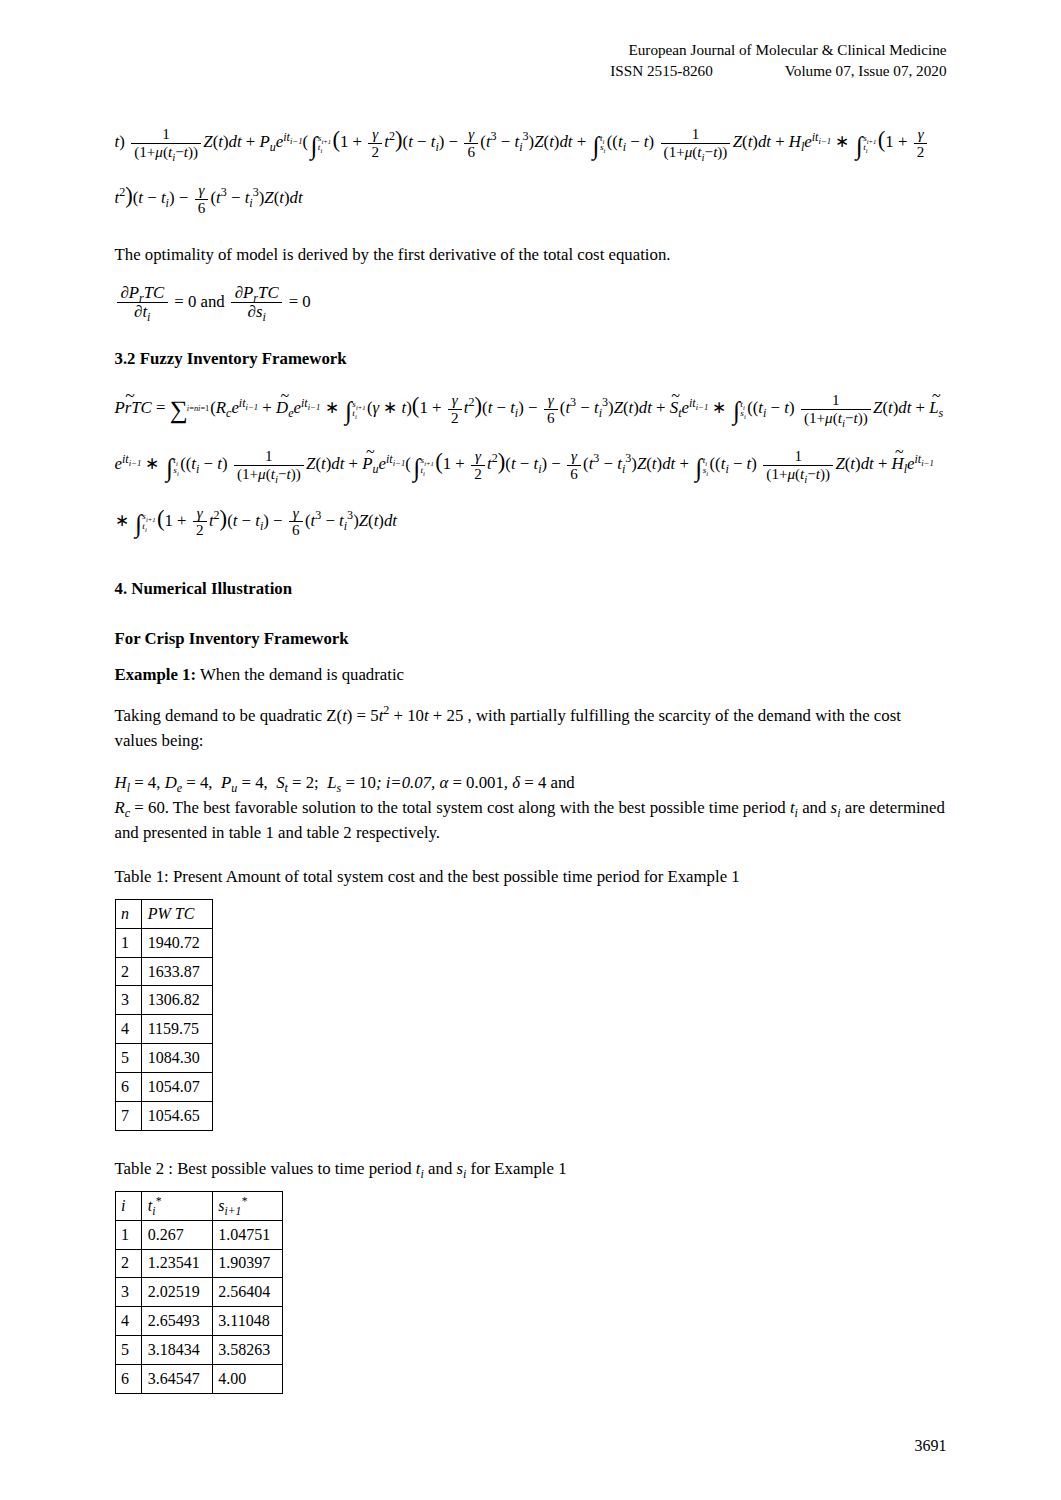European Journal of Molecular & Clinical Medicine
ISSN 2515-8260 Volume 07, Issue 07, 2020
t) 1(1+μ(ti−t)) Z(t)dt + Pueiti−1(∫si+1 ti(1 + γ 2 t2)(t − ti) − γ 6(t3 − ti3)Z(t)dt + ∫ti si((ti − t) 1(1+μ(ti−t)) Z(t)dt + Hleiti−1 ∗ ∫si+1 ti(1 + γ 2 t2)(t − ti) − γ 6(t3 − ti3)Z(t)dt
The optimality of model is derived by the first derivative of the total cost equation.
∂PrTC∂ti = 0 and ∂PrTC∂si = 0
3.2 Fuzzy Inventory Framework
PrTC = ∑i=n i=1(Rceiti−1 + De eiti−1 ∗ ∫si+1 ti(γ ∗ t)(1 + γ 2 t2)(t − ti) − γ 6(t3 − ti3)Z(t)dt + St eiti−1 ∗ ∫ti si((ti − t) 1(1+μ(ti−t)) Z(t)dt + Ls eiti−1 ∗ ∫ti si((ti − t) 1(1+μ(ti−t)) Z(t)dt + Pu eiti−1(∫si+1 ti(1 + γ 2 t2)(t − ti) − γ 6(t3 − ti3)Z(t)dt + ∫ti si((ti − t) 1(1+μ(ti−t)) Z(t)dt + Hl eiti−1 ∗ ∫si+1 ti(1 + γ 2 t2)(t − ti) − γ 6(t3 − ti3)Z(t)dt
4. Numerical Illustration
For Crisp Inventory Framework
Example 1: When the demand is quadratic
Taking demand to be quadratic Z(t) = 5t2 + 10t + 25 , with partially fulfilling the scarcity of the demand with the cost values being:
Hl = 4, De = 4, Pu = 4, St = 2; Ls = 10; i=0.07, α = 0.001, δ = 4 and
Rc = 60. The best favorable solution to the total system cost along with the best possible time period ti and si are determined and presented in table 1 and table 2 respectively.
Table 1: Present Amount of total system cost and the best possible time period for Example 1
| n | PW TC |
| --- | --- |
| 1 | 1940.72 |
| 2 | 1633.87 |
| 3 | 1306.82 |
| 4 | 1159.75 |
| 5 | 1084.30 |
| 6 | 1054.07 |
| 7 | 1054.65 |
Table 2 : Best possible values to time period ti and si for Example 1
| i | t i * | s i+1 * |
| --- | --- | --- |
| 1 | 0.267 | 1.04751 |
| 2 | 1.23541 | 1.90397 |
| 3 | 2.02519 | 2.56404 |
| 4 | 2.65493 | 3.11048 |
| 5 | 3.18434 | 3.58263 |
| 6 | 3.64547 | 4.00 |
3691